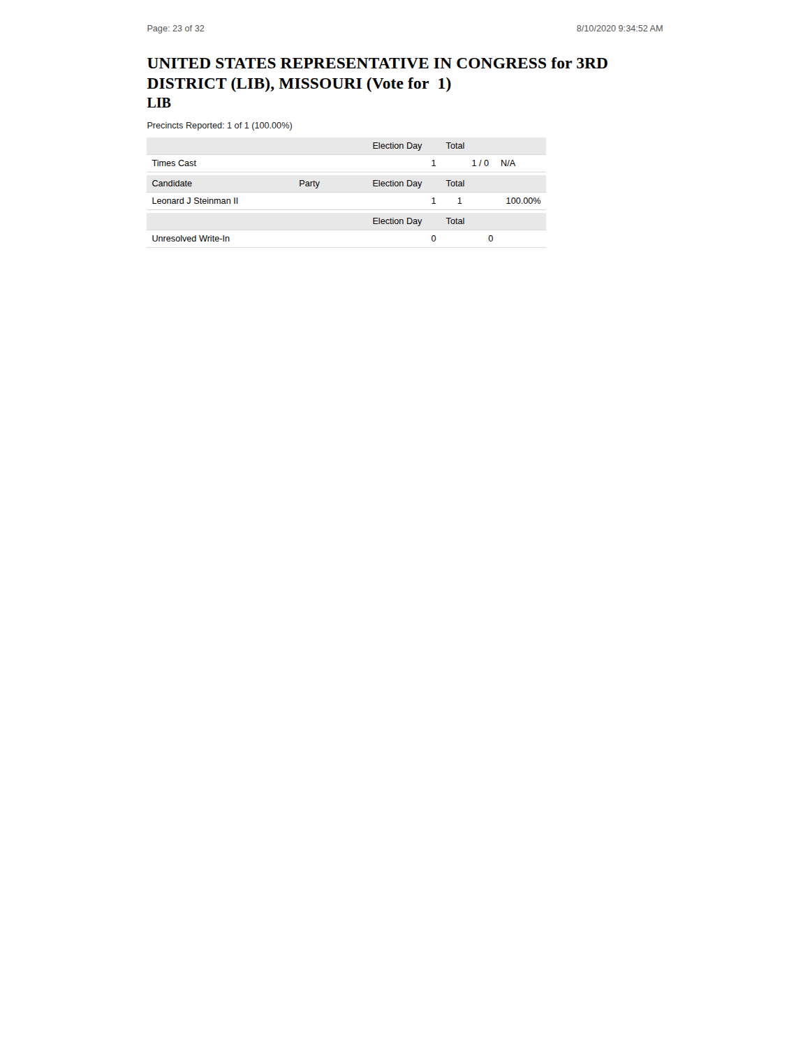Page: 23 of 32 8/10/2020 9:34:52 AM
UNITED STATES REPRESENTATIVE IN CONGRESS for 3RD DISTRICT (LIB), MISSOURI (Vote for 1)
LIB
Precincts Reported: 1 of 1 (100.00%)
| | | Election Day | Total |
| --- | --- | --- | --- |
| Times Cast | | 1 | 1 / 0 | N/A |
| Candidate | Party | Election Day | Total |
| --- | --- | --- | --- |
| Leonard J Steinman II | | 1 | 1 | 100.00% |
| | | Election Day | Total |
| --- | --- | --- | --- |
| Unresolved Write-In | | 0 | 0 | |